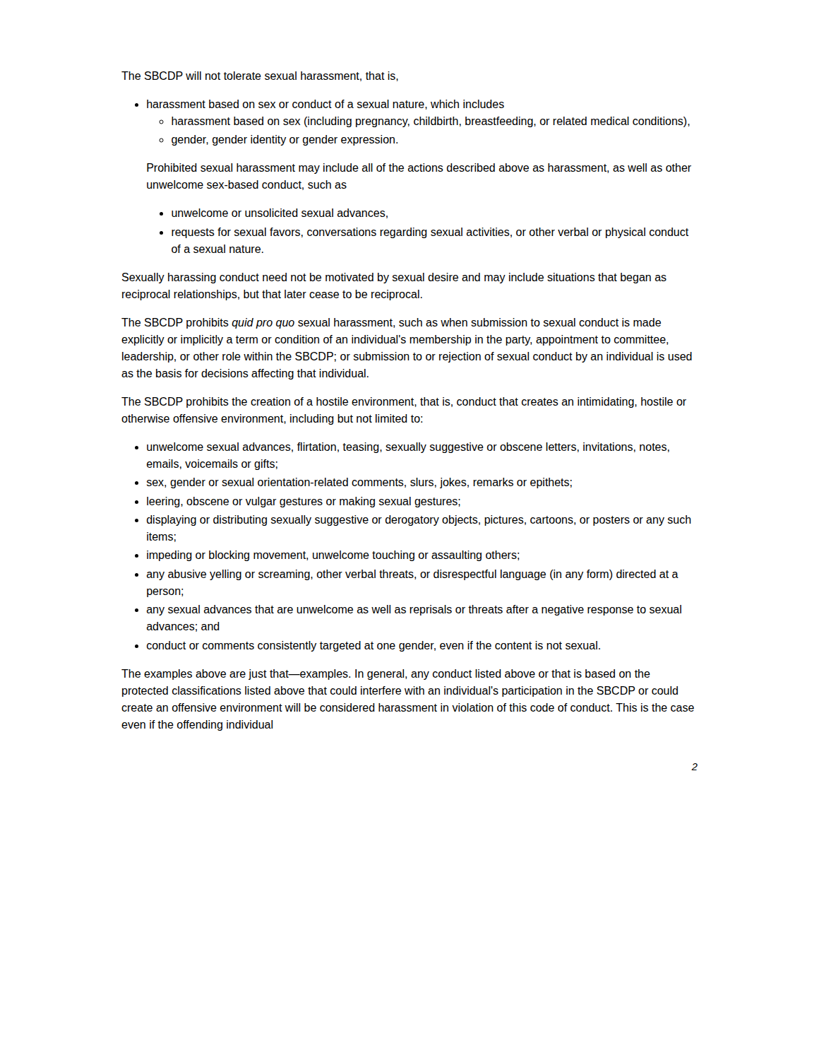The SBCDP will not tolerate sexual harassment, that is,
harassment based on sex or conduct of a sexual nature, which includes
harassment based on sex (including pregnancy, childbirth, breastfeeding, or related medical conditions),
gender, gender identity or gender expression.
Prohibited sexual harassment may include all of the actions described above as harassment, as well as other unwelcome sex-based conduct, such as
unwelcome or unsolicited sexual advances,
requests for sexual favors, conversations regarding sexual activities, or other verbal or physical conduct of a sexual nature.
Sexually harassing conduct need not be motivated by sexual desire and may include situations that began as reciprocal relationships, but that later cease to be reciprocal.
The SBCDP prohibits quid pro quo sexual harassment, such as when submission to sexual conduct is made explicitly or implicitly a term or condition of an individual's membership in the party, appointment to committee, leadership, or other role within the SBCDP; or submission to or rejection of sexual conduct by an individual is used as the basis for decisions affecting that individual.
The SBCDP prohibits the creation of a hostile environment, that is, conduct that creates an intimidating, hostile or otherwise offensive environment, including but not limited to:
unwelcome sexual advances, flirtation, teasing, sexually suggestive or obscene letters, invitations, notes, emails, voicemails or gifts;
sex, gender or sexual orientation-related comments, slurs, jokes, remarks or epithets;
leering, obscene or vulgar gestures or making sexual gestures;
displaying or distributing sexually suggestive or derogatory objects, pictures, cartoons, or posters or any such items;
impeding or blocking movement, unwelcome touching or assaulting others;
any abusive yelling or screaming, other verbal threats, or disrespectful language (in any form) directed at a person;
any sexual advances that are unwelcome as well as reprisals or threats after a negative response to sexual advances; and
conduct or comments consistently targeted at one gender, even if the content is not sexual.
The examples above are just that—examples. In general, any conduct listed above or that is based on the protected classifications listed above that could interfere with an individual's participation in the SBCDP or could create an offensive environment will be considered harassment in violation of this code of conduct. This is the case even if the offending individual
2